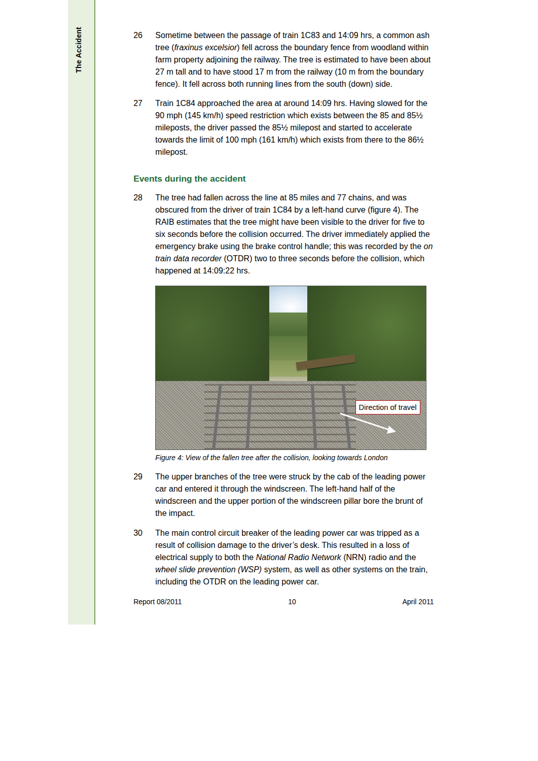The Accident
26 Sometime between the passage of train 1C83 and 14:09 hrs, a common ash tree (fraxinus excelsior) fell across the boundary fence from woodland within farm property adjoining the railway. The tree is estimated to have been about 27 m tall and to have stood 17 m from the railway (10 m from the boundary fence). It fell across both running lines from the south (down) side.
27 Train 1C84 approached the area at around 14:09 hrs. Having slowed for the 90 mph (145 km/h) speed restriction which exists between the 85 and 85½ mileposts, the driver passed the 85½ milepost and started to accelerate towards the limit of 100 mph (161 km/h) which exists from there to the 86½ milepost.
Events during the accident
28 The tree had fallen across the line at 85 miles and 77 chains, and was obscured from the driver of train 1C84 by a left-hand curve (figure 4). The RAIB estimates that the tree might have been visible to the driver for five to six seconds before the collision occurred. The driver immediately applied the emergency brake using the brake control handle; this was recorded by the on train data recorder (OTDR) two to three seconds before the collision, which happened at 14:09:22 hrs.
Direction of travel
Figure 4: View of the fallen tree after the collision, looking towards London
29 The upper branches of the tree were struck by the cab of the leading power car and entered it through the windscreen. The left-hand half of the windscreen and the upper portion of the windscreen pillar bore the brunt of the impact.
30 The main control circuit breaker of the leading power car was tripped as a result of collision damage to the driver’s desk. This resulted in a loss of electrical supply to both the National Radio Network (NRN) radio and the wheel slide prevention (WSP) system, as well as other systems on the train, including the OTDR on the leading power car.
Report 08/2011
10
April 2011